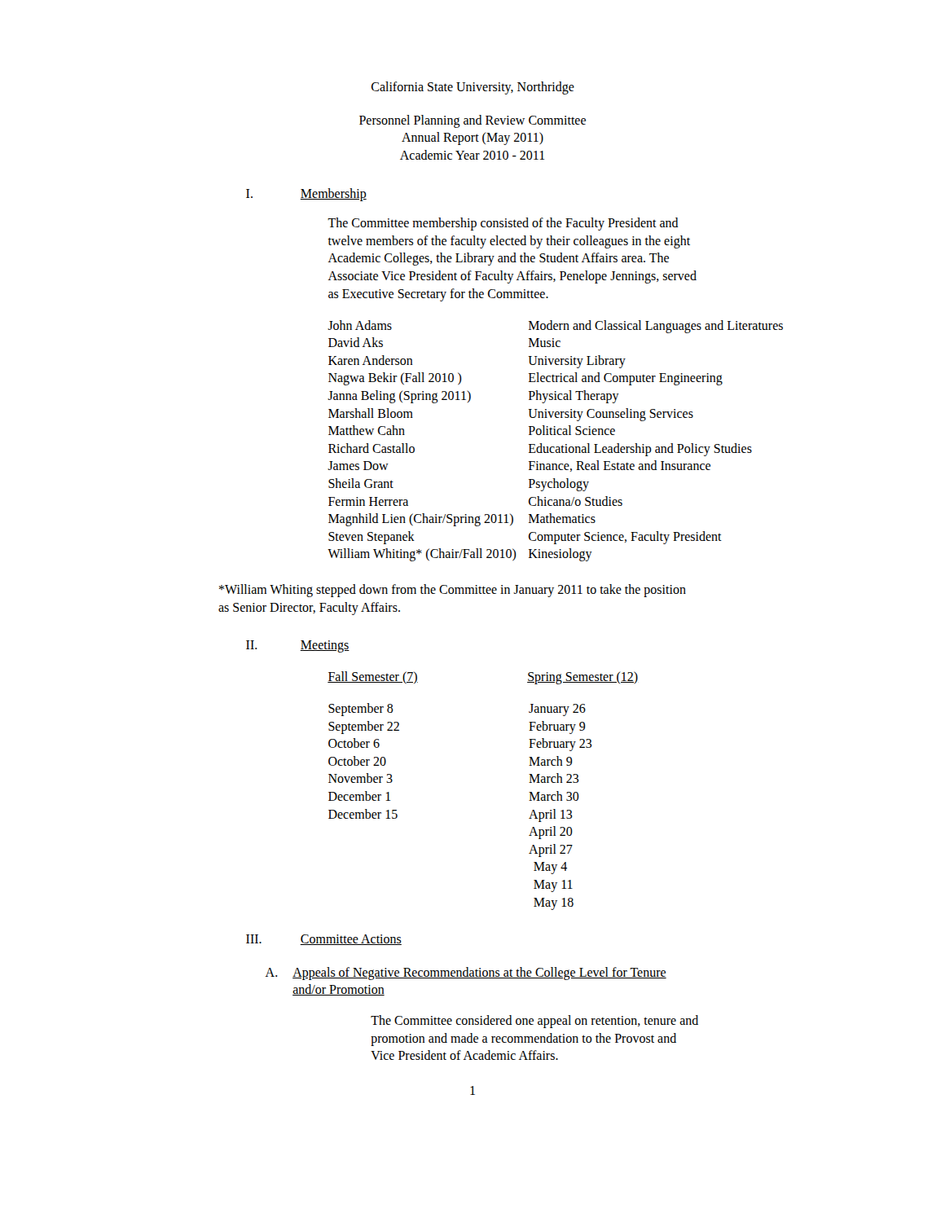California State University, Northridge
Personnel Planning and Review Committee
Annual Report (May 2011)
Academic Year 2010 - 2011
I.
Membership
The Committee membership consisted of the Faculty President and twelve members of the faculty elected by their colleagues in the eight Academic Colleges, the Library and the Student Affairs area. The Associate Vice President of Faculty Affairs, Penelope Jennings, served as Executive Secretary for the Committee.
| John Adams | Modern and Classical Languages and Literatures |
| David Aks | Music |
| Karen Anderson | University Library |
| Nagwa Bekir (Fall 2010 ) | Electrical and Computer Engineering |
| Janna Beling (Spring 2011) | Physical Therapy |
| Marshall Bloom | University Counseling Services |
| Matthew Cahn | Political Science |
| Richard Castallo | Educational Leadership and Policy Studies |
| James Dow | Finance, Real Estate and Insurance |
| Sheila Grant | Psychology |
| Fermin Herrera | Chicana/o Studies |
| Magnhild Lien (Chair/Spring 2011) | Mathematics |
| Steven Stepanek | Computer Science, Faculty President |
| William Whiting* (Chair/Fall 2010) | Kinesiology |
*William Whiting stepped down from the Committee in January 2011 to take the position as Senior Director, Faculty Affairs.
II.
Meetings
Fall Semester (7)
September 8
September 22
October 6
October 20
November 3
December 1
December 15
Spring Semester (12)
January 26
February 9
February 23
March 9
March 23
March 30
April 13
April 20
April 27
May 4
May 11
May 18
III.
Committee Actions
A.
Appeals of Negative Recommendations at the College Level for Tenure and/or Promotion
The Committee considered one appeal on retention, tenure and promotion and made a recommendation to the Provost and Vice President of Academic Affairs.
1